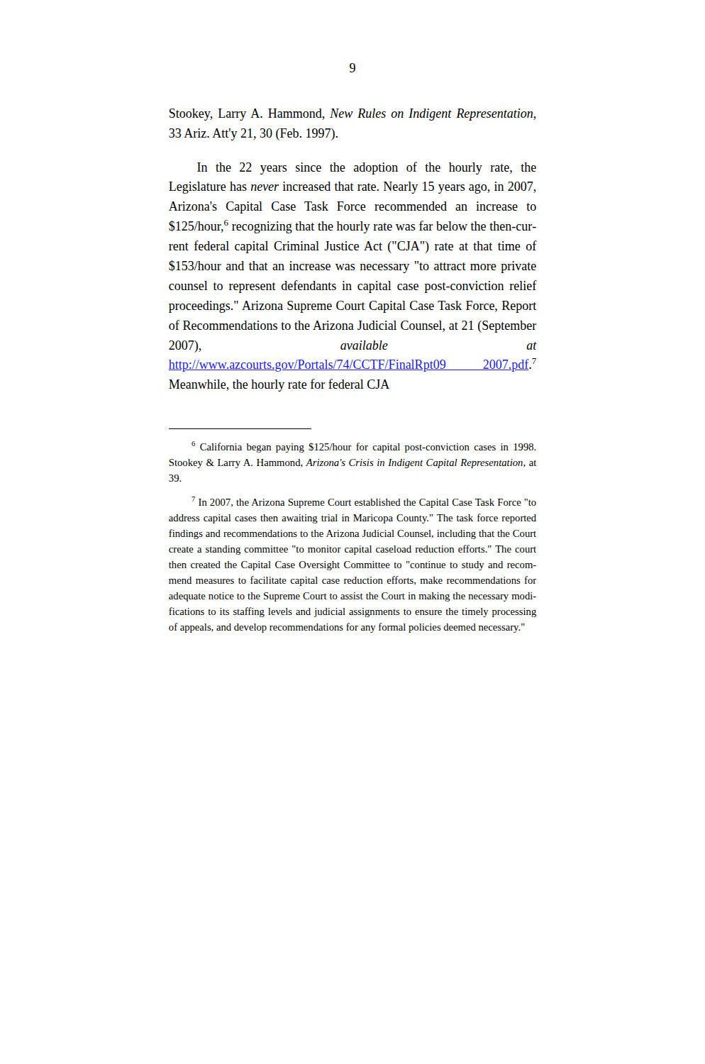9
Stookey, Larry A. Hammond, New Rules on Indigent Representation, 33 Ariz. Att'y 21, 30 (Feb. 1997).
In the 22 years since the adoption of the hourly rate, the Legislature has never increased that rate. Nearly 15 years ago, in 2007, Arizona's Capital Case Task Force recommended an increase to $125/hour,6 recognizing that the hourly rate was far below the then-current federal capital Criminal Justice Act ("CJA") rate at that time of $153/hour and that an increase was necessary "to attract more private counsel to represent defendants in capital case post-conviction relief proceedings." Arizona Supreme Court Capital Case Task Force, Report of Recommendations to the Arizona Judicial Counsel, at 21 (September 2007), available at http://www.azcourts.gov/Portals/74/CCTF/FinalRpt09 2007.pdf.7 Meanwhile, the hourly rate for federal CJA
6 California began paying $125/hour for capital post-conviction cases in 1998. Stookey & Larry A. Hammond, Arizona's Crisis in Indigent Capital Representation, at 39.
7 In 2007, the Arizona Supreme Court established the Capital Case Task Force "to address capital cases then awaiting trial in Maricopa County." The task force reported findings and recommendations to the Arizona Judicial Counsel, including that the Court create a standing committee "to monitor capital caseload reduction efforts." The court then created the Capital Case Oversight Committee to "continue to study and recommend measures to facilitate capital case reduction efforts, make recommendations for adequate notice to the Supreme Court to assist the Court in making the necessary modifications to its staffing levels and judicial assignments to ensure the timely processing of appeals, and develop recommendations for any formal policies deemed necessary."